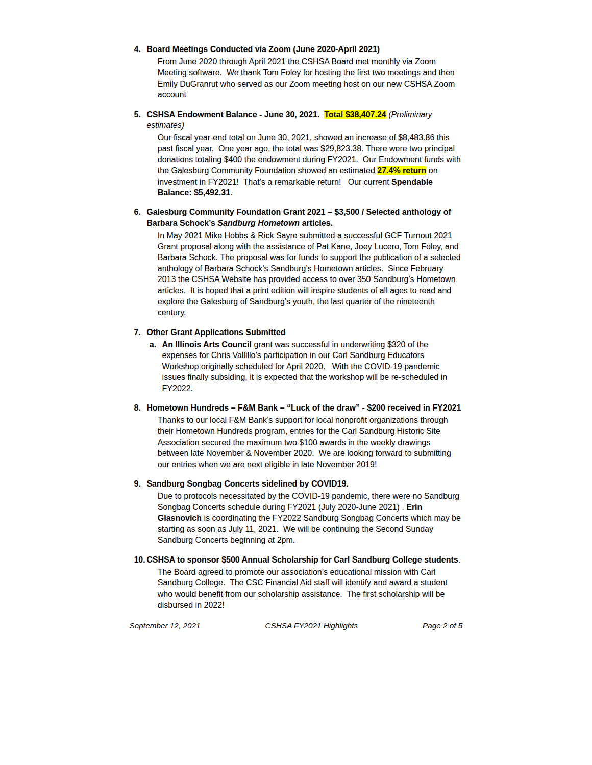Board Meetings Conducted via Zoom (June 2020-April 2021)
From June 2020 through April 2021 the CSHSA Board met monthly via Zoom Meeting software. We thank Tom Foley for hosting the first two meetings and then Emily DuGranrut who served as our Zoom meeting host on our new CSHSA Zoom account
CSHSA Endowment Balance - June 30, 2021. Total $38,407.24 (Preliminary estimates)
Our fiscal year-end total on June 30, 2021, showed an increase of $8,483.86 this past fiscal year. One year ago, the total was $29,823.38. There were two principal donations totaling $400 the endowment during FY2021. Our Endowment funds with the Galesburg Community Foundation showed an estimated 27.4% return on investment in FY2021! That’s a remarkable return! Our current Spendable Balance: $5,492.31.
Galesburg Community Foundation Grant 2021 – $3,500 / Selected anthology of Barbara Schock’s Sandburg Hometown articles.
In May 2021 Mike Hobbs & Rick Sayre submitted a successful GCF Turnout 2021 Grant proposal along with the assistance of Pat Kane, Joey Lucero, Tom Foley, and Barbara Schock. The proposal was for funds to support the publication of a selected anthology of Barbara Schock’s Sandburg’s Hometown articles. Since February 2013 the CSHSA Website has provided access to over 350 Sandburg’s Hometown articles. It is hoped that a print edition will inspire students of all ages to read and explore the Galesburg of Sandburg’s youth, the last quarter of the nineteenth century.
Other Grant Applications Submitted
An Illinois Arts Council grant was successful in underwriting $320 of the expenses for Chris Vallillo’s participation in our Carl Sandburg Educators Workshop originally scheduled for April 2020. With the COVID-19 pandemic issues finally subsiding, it is expected that the workshop will be re-scheduled in FY2022.
Hometown Hundreds – F&M Bank – “Luck of the draw” - $200 received in FY2021
Thanks to our local F&M Bank’s support for local nonprofit organizations through their Hometown Hundreds program, entries for the Carl Sandburg Historic Site Association secured the maximum two $100 awards in the weekly drawings between late November & November 2020. We are looking forward to submitting our entries when we are next eligible in late November 2019!
Sandburg Songbag Concerts sidelined by COVID19.
Due to protocols necessitated by the COVID-19 pandemic, there were no Sandburg Songbag Concerts schedule during FY2021 (July 2020-June 2021) . Erin Glasnovich is coordinating the FY2022 Sandburg Songbag Concerts which may be starting as soon as July 11, 2021. We will be continuing the Second Sunday Sandburg Concerts beginning at 2pm.
CSHSA to sponsor $500 Annual Scholarship for Carl Sandburg College students.
The Board agreed to promote our association’s educational mission with Carl Sandburg College. The CSC Financial Aid staff will identify and award a student who would benefit from our scholarship assistance. The first scholarship will be disbursed in 2022!
September 12, 2021 CSHSA FY2021 Highlights Page 2 of 5